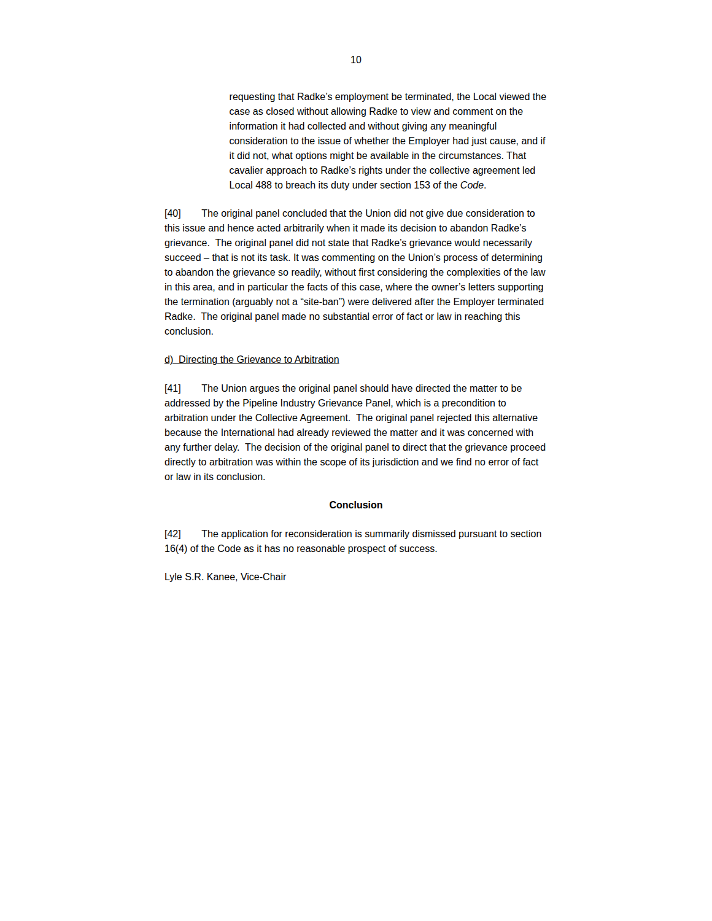10
requesting that Radke’s employment be terminated, the Local viewed the case as closed without allowing Radke to view and comment on the information it had collected and without giving any meaningful consideration to the issue of whether the Employer had just cause, and if it did not, what options might be available in the circumstances. That cavalier approach to Radke’s rights under the collective agreement led Local 488 to breach its duty under section 153 of the Code.
[40] The original panel concluded that the Union did not give due consideration to this issue and hence acted arbitrarily when it made its decision to abandon Radke’s grievance. The original panel did not state that Radke’s grievance would necessarily succeed – that is not its task. It was commenting on the Union’s process of determining to abandon the grievance so readily, without first considering the complexities of the law in this area, and in particular the facts of this case, where the owner’s letters supporting the termination (arguably not a “site-ban”) were delivered after the Employer terminated Radke. The original panel made no substantial error of fact or law in reaching this conclusion.
d) Directing the Grievance to Arbitration
[41] The Union argues the original panel should have directed the matter to be addressed by the Pipeline Industry Grievance Panel, which is a precondition to arbitration under the Collective Agreement. The original panel rejected this alternative because the International had already reviewed the matter and it was concerned with any further delay. The decision of the original panel to direct that the grievance proceed directly to arbitration was within the scope of its jurisdiction and we find no error of fact or law in its conclusion.
Conclusion
[42] The application for reconsideration is summarily dismissed pursuant to section 16(4) of the Code as it has no reasonable prospect of success.
Lyle S.R. Kanee, Vice-Chair